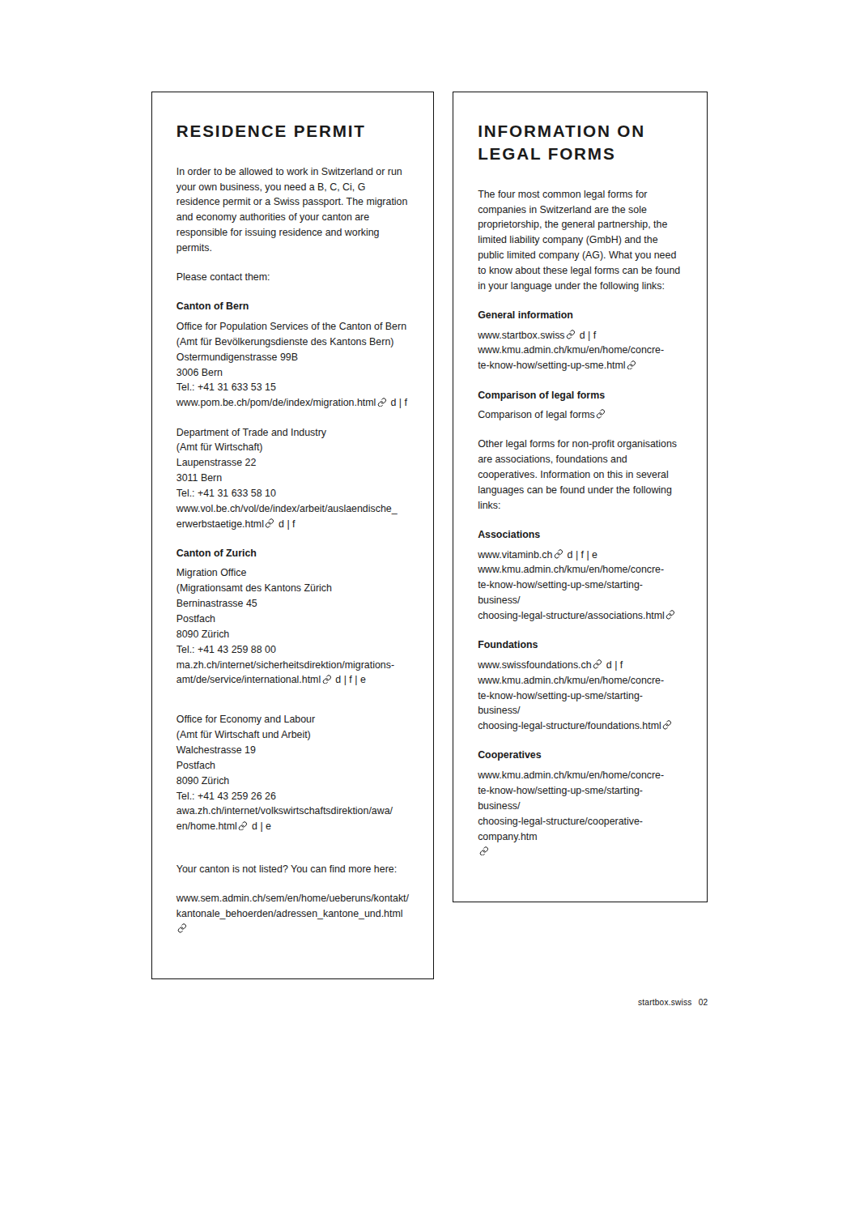Residence Permit
In order to be allowed to work in Switzerland or run your own business, you need a B, C, Ci, G residence permit or a Swiss passport. The migration and economy authorities of your canton are responsible for issuing residence and working permits.
Please contact them:
Canton of Bern
Office for Population Services of the Canton of Bern
(Amt für Bevölkerungsdienste des Kantons Bern)
Ostermundigenstrasse 99B
3006 Bern
Tel.: +41 31 633 53 15
www.pom.be.ch/pom/de/index/migration.html d | f
Department of Trade and Industry
(Amt für Wirtschaft)
Laupenstrasse 22
3011 Bern
Tel.: +41 31 633 58 10
www.vol.be.ch/vol/de/index/arbeit/auslaendische_
erwerbstaetige.html d | f
Canton of Zurich
Migration Office
(Migrationsamt des Kantons Zürich
Berninastrasse 45
Postfach
8090 Zürich
Tel.: +41 43 259 88 00
ma.zh.ch/internet/sicherheitsdirektion/migrations-
amt/de/service/international.html d | f | e
Office for Economy and Labour
(Amt für Wirtschaft und Arbeit)
Walchestrasse 19
Postfach
8090 Zürich
Tel.: +41 43 259 26 26
awa.zh.ch/internet/volkswirtschaftsdirektion/awa/
en/home.html d | e
Your canton is not listed? You can find more here:
www.sem.admin.ch/sem/en/home/ueberuns/kontakt/
kantonale_behoerden/adressen_kantone_und.html
Information on
Legal Forms
The four most common legal forms for companies in Switzerland are the sole proprietorship, the general partnership, the limited liability company (GmbH) and the public limited company (AG). What you need to know about these legal forms can be found in your language under the following links:
General information
www.startbox.swiss d | f
www.kmu.admin.ch/kmu/en/home/concre-
te-know-how/setting-up-sme.html
Comparison of legal forms
Comparison of legal forms
Other legal forms for non-profit organisations are associations, foundations and cooperatives. Information on this in several languages can be found under the following links:
Associations
www.vitaminb.ch d | f | e
www.kmu.admin.ch/kmu/en/home/concre-
te-know-how/setting-up-sme/starting-business/
choosing-legal-structure/associations.html
Foundations
www.swissfoundations.ch d | f
www.kmu.admin.ch/kmu/en/home/concre-
te-know-how/setting-up-sme/starting-business/
choosing-legal-structure/foundations.html
Cooperatives
www.kmu.admin.ch/kmu/en/home/concre-
te-know-how/setting-up-sme/starting-business/
choosing-legal-structure/cooperative-company.htm
startbox.swiss02